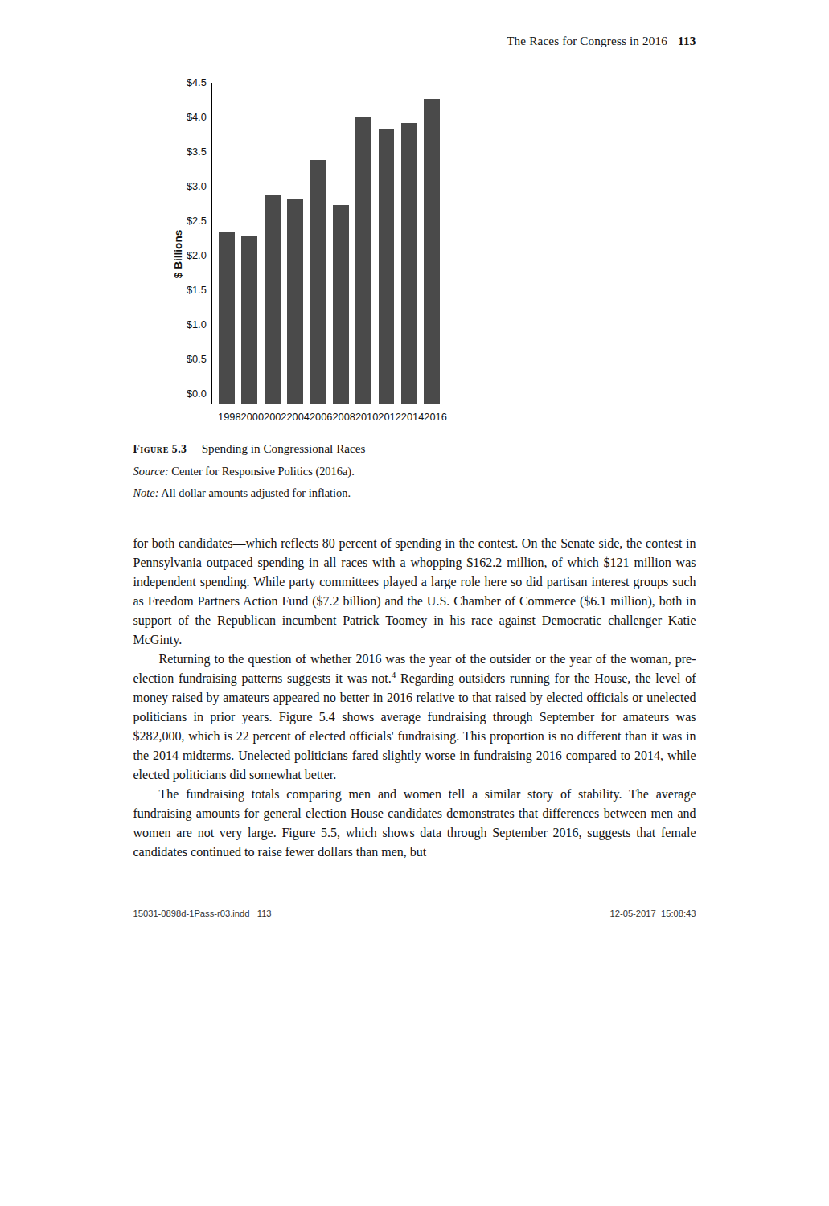The Races for Congress in 2016 113
$ Billions
$4.5 $4.0 $3.5 $3.0 $2.5 $2.0 $1.5 $1.0 $0.5 $0.0
1998 2000 2002 2004 2006 2008 2010 2012 2014 2016
Figure 5.3 Spending in Congressional Races
Source: Center for Responsive Politics (2016a).
Note: All dollar amounts adjusted for inflation.
for both candidates—which reflects 80 percent of spending in the contest. On the Senate side, the contest in Pennsylvania outpaced spending in all races with a whopping $162.2 million, of which $121 million was independent spending. While party committees played a large role here so did partisan interest groups such as Freedom Partners Action Fund ($7.2 billion) and the U.S. Chamber of Commerce ($6.1 million), both in support of the Republican incumbent Patrick Toomey in his race against Democratic challenger Katie McGinty.
Returning to the question of whether 2016 was the year of the outsider or the year of the woman, pre-election fundraising patterns suggests it was not.4 Regarding outsiders running for the House, the level of money raised by amateurs appeared no better in 2016 relative to that raised by elected officials or unelected politicians in prior years. Figure 5.4 shows average fundraising through September for amateurs was $282,000, which is 22 percent of elected officials' fundraising. This proportion is no different than it was in the 2014 midterms. Unelected politicians fared slightly worse in fundraising 2016 compared to 2014, while elected politicians did somewhat better.
The fundraising totals comparing men and women tell a similar story of stability. The average fundraising amounts for general election House candidates demonstrates that differences between men and women are not very large. Figure 5.5, which shows data through September 2016, suggests that female candidates continued to raise fewer dollars than men, but
15031-0898d-1Pass-r03.indd 113 12-05-2017 15:08:43